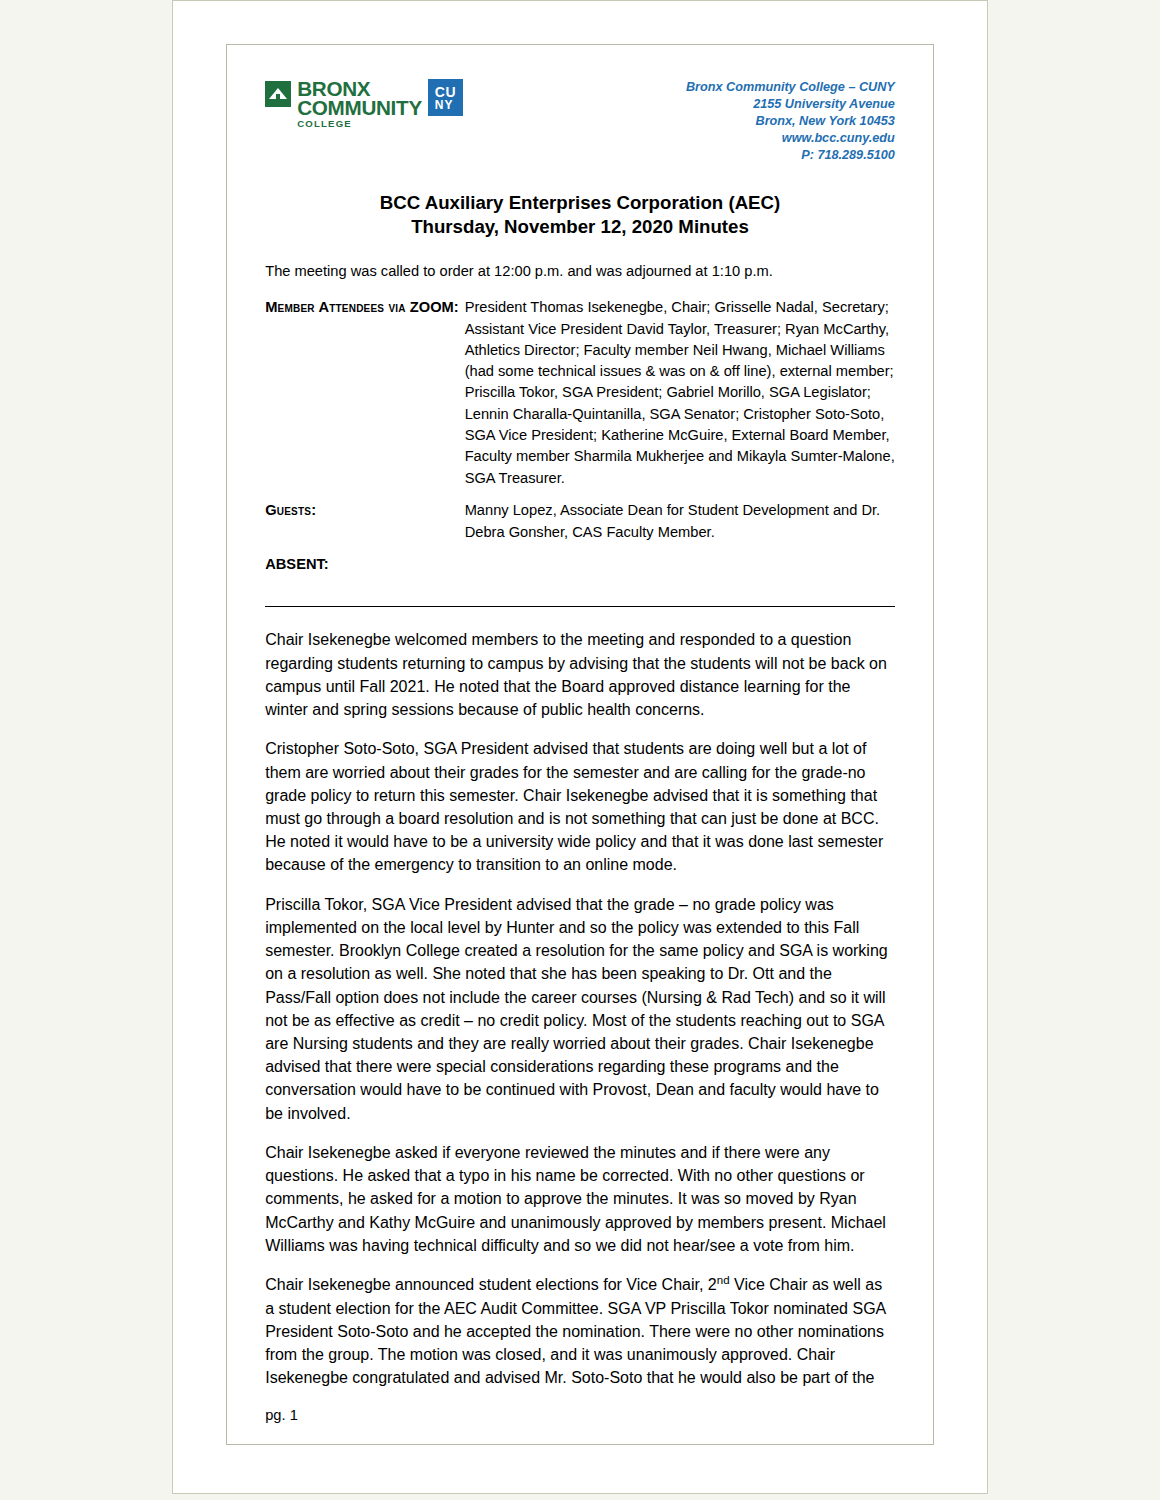Bronx Community College
CU NY
Bronx Community College – CUNY
2155 University Avenue
Bronx, New York 10453
www.bcc.cuny.edu
P: 718.289.5100
BCC Auxiliary Enterprises Corporation (AEC) Thursday, November 12, 2020 Minutes
The meeting was called to order at 12:00 p.m. and was adjourned at 1:10 p.m.
| Member Attendees via ZOOM: | President Thomas Isekenegbe, Chair; Grisselle Nadal, Secretary; Assistant Vice President David Taylor, Treasurer; Ryan McCarthy, Athletics Director; Faculty member Neil Hwang, Michael Williams (had some technical issues & was on & off line), external member; Priscilla Tokor, SGA President; Gabriel Morillo, SGA Legislator; Lennin Charalla-Quintanilla, SGA Senator; Cristopher Soto-Soto, SGA Vice President; Katherine McGuire, External Board Member, Faculty member Sharmila Mukherjee and Mikayla Sumter-Malone, SGA Treasurer. |
| Guests: | Manny Lopez, Associate Dean for Student Development and Dr. Debra Gonsher, CAS Faculty Member. |
| ABSENT: | |
Chair Isekenegbe welcomed members to the meeting and responded to a question regarding students returning to campus by advising that the students will not be back on campus until Fall 2021. He noted that the Board approved distance learning for the winter and spring sessions because of public health concerns.
Cristopher Soto-Soto, SGA President advised that students are doing well but a lot of them are worried about their grades for the semester and are calling for the grade-no grade policy to return this semester. Chair Isekenegbe advised that it is something that must go through a board resolution and is not something that can just be done at BCC. He noted it would have to be a university wide policy and that it was done last semester because of the emergency to transition to an online mode.
Priscilla Tokor, SGA Vice President advised that the grade – no grade policy was implemented on the local level by Hunter and so the policy was extended to this Fall semester. Brooklyn College created a resolution for the same policy and SGA is working on a resolution as well. She noted that she has been speaking to Dr. Ott and the Pass/Fall option does not include the career courses (Nursing & Rad Tech) and so it will not be as effective as credit – no credit policy. Most of the students reaching out to SGA are Nursing students and they are really worried about their grades. Chair Isekenegbe advised that there were special considerations regarding these programs and the conversation would have to be continued with Provost, Dean and faculty would have to be involved.
Chair Isekenegbe asked if everyone reviewed the minutes and if there were any questions. He asked that a typo in his name be corrected. With no other questions or comments, he asked for a motion to approve the minutes. It was so moved by Ryan McCarthy and Kathy McGuire and unanimously approved by members present. Michael Williams was having technical difficulty and so we did not hear/see a vote from him.
Chair Isekenegbe announced student elections for Vice Chair, 2nd Vice Chair as well as a student election for the AEC Audit Committee. SGA VP Priscilla Tokor nominated SGA President Soto-Soto and he accepted the nomination. There were no other nominations from the group. The motion was closed, and it was unanimously approved. Chair Isekenegbe congratulated and advised Mr. Soto-Soto that he would also be part of the
pg. 1